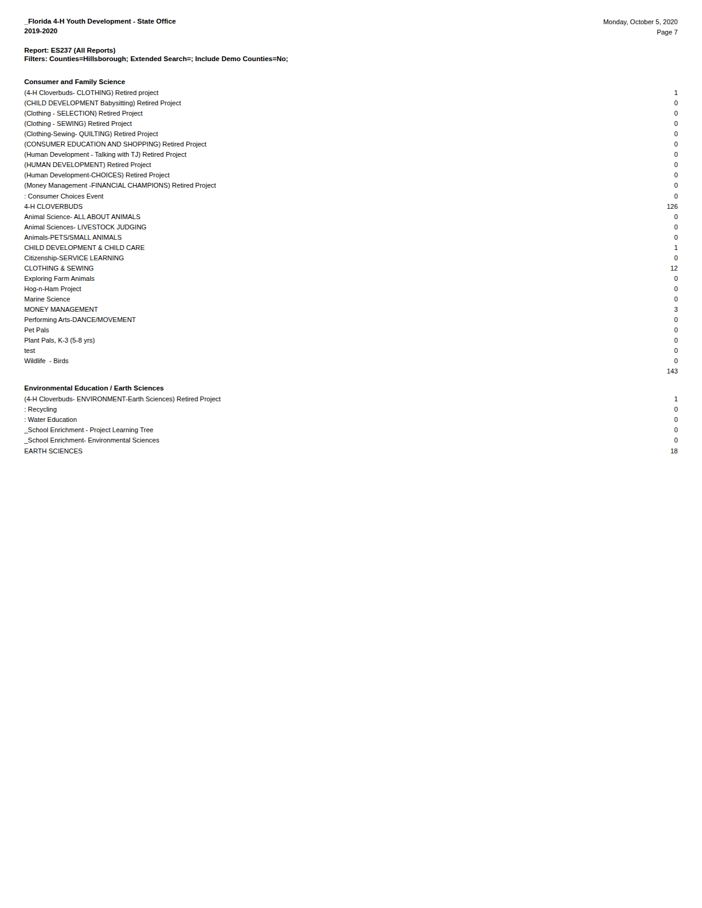_Florida 4-H Youth Development - State Office
2019-2020
Monday, October 5, 2020
Page 7
Report: ES237 (All Reports)
Filters: Counties=Hillsborough; Extended Search=; Include Demo Counties=No;
Consumer and Family Science
(4-H Cloverbuds- CLOTHING) Retired project 1
(CHILD DEVELOPMENT Babysitting) Retired Project 0
(Clothing - SELECTION) Retired Project 0
(Clothing - SEWING) Retired Project 0
(Clothing-Sewing- QUILTING) Retired Project 0
(CONSUMER EDUCATION AND SHOPPING) Retired Project 0
(Human Development - Talking with TJ) Retired Project 0
(HUMAN DEVELOPMENT) Retired Project 0
(Human Development-CHOICES) Retired Project 0
(Money Management -FINANCIAL CHAMPIONS) Retired Project 0
: Consumer Choices Event 0
4-H CLOVERBUDS 126
Animal Science- ALL ABOUT ANIMALS 0
Animal Sciences- LIVESTOCK JUDGING 0
Animals-PETS/SMALL ANIMALS 0
CHILD DEVELOPMENT & CHILD CARE 1
Citizenship-SERVICE LEARNING 0
CLOTHING & SEWING 12
Exploring Farm Animals 0
Hog-n-Ham Project 0
Marine Science 0
MONEY MANAGEMENT 3
Performing Arts-DANCE/MOVEMENT 0
Pet Pals 0
Plant Pals, K-3 (5-8 yrs) 0
test 0
Wildlife - Birds 0
143
Environmental Education / Earth Sciences
(4-H Cloverbuds- ENVIRONMENT-Earth Sciences) Retired Project 1
: Recycling 0
: Water Education 0
_School Enrichment - Project Learning Tree 0
_School Enrichment- Environmental Sciences 0
EARTH SCIENCES 18